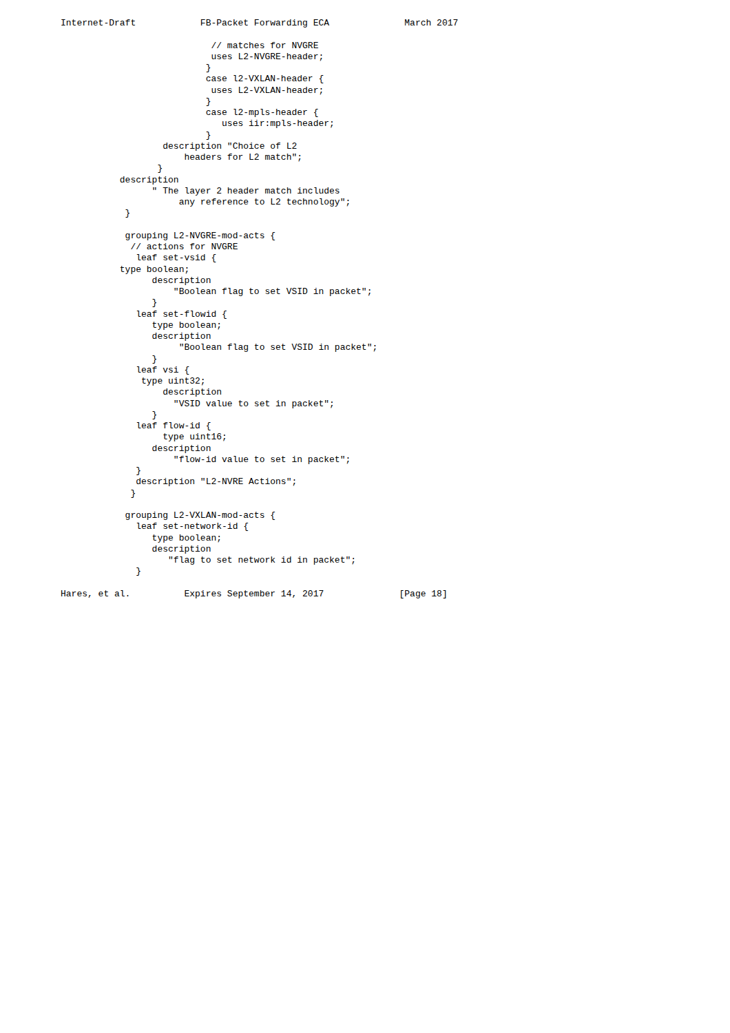Internet-Draft            FB-Packet Forwarding ECA              March 2017
                            // matches for NVGRE
                            uses L2-NVGRE-header;
                           }
                           case l2-VXLAN-header {
                            uses L2-VXLAN-header;
                           }
                           case l2-mpls-header {
                              uses iir:mpls-header;
                           }
                   description "Choice of L2
                       headers for L2 match";
                  }
           description
                 " The layer 2 header match includes
                      any reference to L2 technology";
            }

            grouping L2-NVGRE-mod-acts {
             // actions for NVGRE
              leaf set-vsid {
           type boolean;
                 description
                     "Boolean flag to set VSID in packet";
                 }
              leaf set-flowid {
                 type boolean;
                 description
                      "Boolean flag to set VSID in packet";
                 }
              leaf vsi {
               type uint32;
                   description
                     "VSID value to set in packet";
                 }
              leaf flow-id {
                   type uint16;
                 description
                     "flow-id value to set in packet";
              }
              description "L2-NVRE Actions";
             }

            grouping L2-VXLAN-mod-acts {
              leaf set-network-id {
                 type boolean;
                 description
                    "flag to set network id in packet";
              }
Hares, et al.          Expires September 14, 2017              [Page 18]